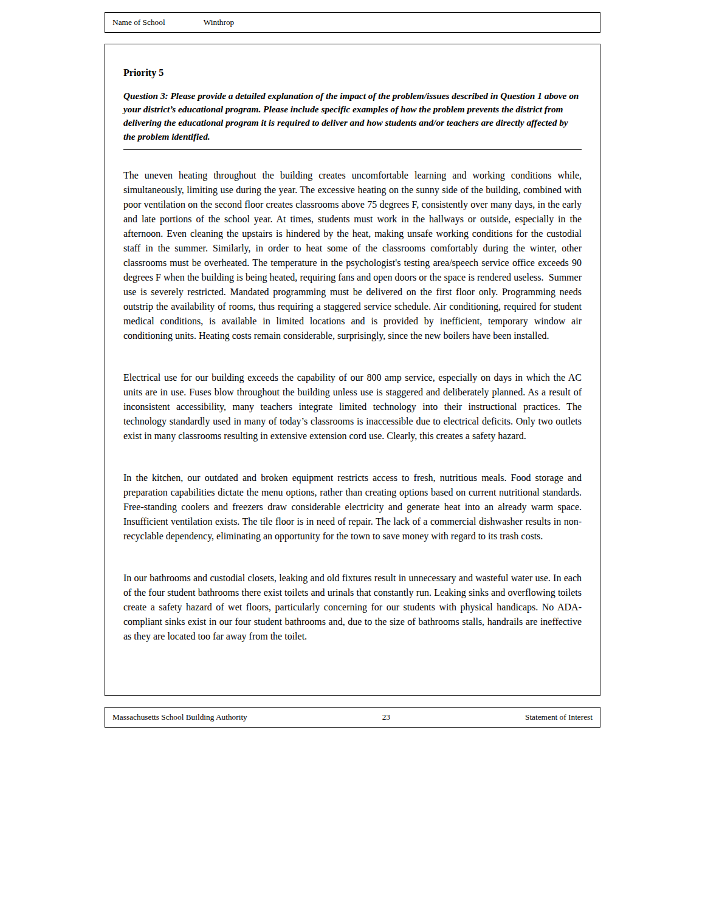Name of School Winthrop
Priority 5
Question 3: Please provide a detailed explanation of the impact of the problem/issues described in Question 1 above on your district’s educational program. Please include specific examples of how the problem prevents the district from delivering the educational program it is required to deliver and how students and/or teachers are directly affected by the problem identified.
The uneven heating throughout the building creates uncomfortable learning and working conditions while, simultaneously, limiting use during the year. The excessive heating on the sunny side of the building, combined with poor ventilation on the second floor creates classrooms above 75 degrees F, consistently over many days, in the early and late portions of the school year. At times, students must work in the hallways or outside, especially in the afternoon. Even cleaning the upstairs is hindered by the heat, making unsafe working conditions for the custodial staff in the summer. Similarly, in order to heat some of the classrooms comfortably during the winter, other classrooms must be overheated. The temperature in the psychologist's testing area/speech service office exceeds 90 degrees F when the building is being heated, requiring fans and open doors or the space is rendered useless. Summer use is severely restricted. Mandated programming must be delivered on the first floor only. Programming needs outstrip the availability of rooms, thus requiring a staggered service schedule. Air conditioning, required for student medical conditions, is available in limited locations and is provided by inefficient, temporary window air conditioning units. Heating costs remain considerable, surprisingly, since the new boilers have been installed.
Electrical use for our building exceeds the capability of our 800 amp service, especially on days in which the AC units are in use. Fuses blow throughout the building unless use is staggered and deliberately planned. As a result of inconsistent accessibility, many teachers integrate limited technology into their instructional practices. The technology standardly used in many of today’s classrooms is inaccessible due to electrical deficits. Only two outlets exist in many classrooms resulting in extensive extension cord use. Clearly, this creates a safety hazard.
In the kitchen, our outdated and broken equipment restricts access to fresh, nutritious meals. Food storage and preparation capabilities dictate the menu options, rather than creating options based on current nutritional standards. Free-standing coolers and freezers draw considerable electricity and generate heat into an already warm space. Insufficient ventilation exists. The tile floor is in need of repair. The lack of a commercial dishwasher results in non-recyclable dependency, eliminating an opportunity for the town to save money with regard to its trash costs.
In our bathrooms and custodial closets, leaking and old fixtures result in unnecessary and wasteful water use. In each of the four student bathrooms there exist toilets and urinals that constantly run. Leaking sinks and overflowing toilets create a safety hazard of wet floors, particularly concerning for our students with physical handicaps. No ADA-compliant sinks exist in our four student bathrooms and, due to the size of bathrooms stalls, handrails are ineffective as they are located too far away from the toilet.
Massachusetts School Building Authority 23 Statement of Interest